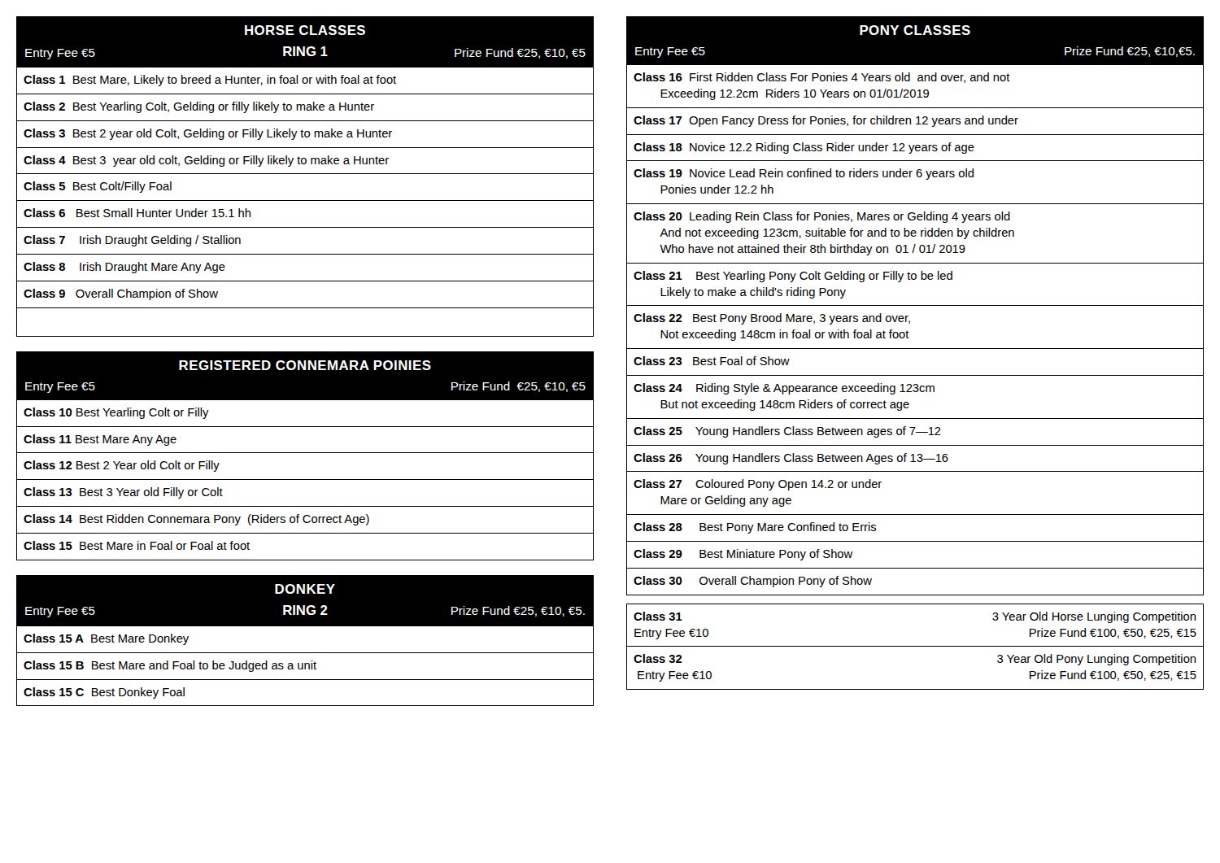HORSE CLASSES
Entry Fee €5 RING 1 Prize Fund €25, €10, €5
| Class 1 Best Mare, Likely to breed a Hunter, in foal or with foal at foot |
| Class 2 Best Yearling Colt, Gelding or filly likely to make a Hunter |
| Class 3 Best 2 year old Colt, Gelding or Filly Likely to make a Hunter |
| Class 4 Best 3 year old colt, Gelding or Filly likely to make a Hunter |
| Class 5 Best Colt/Filly Foal |
| Class 6 Best Small Hunter Under 15.1 hh |
| Class 7 Irish Draught Gelding / Stallion |
| Class 8 Irish Draught Mare Any Age |
| Class 9 Overall Champion of Show |
REGISTERED CONNEMARA POINIES
Entry Fee €5 Prize Fund €25, €10, €5
| Class 10 Best Yearling Colt or Filly |
| Class 11 Best Mare Any Age |
| Class 12 Best 2 Year old Colt or Filly |
| Class 13 Best 3 Year old Filly or Colt |
| Class 14 Best Ridden Connemara Pony (Riders of Correct Age) |
| Class 15 Best Mare in Foal or Foal at foot |
DONKEY
Entry Fee €5 RING 2 Prize Fund €25, €10, €5.
| Class 15 A Best Mare Donkey |
| Class 15 B Best Mare and Foal to be Judged as a unit |
| Class 15 C Best Donkey Foal |
PONY CLASSES
Entry Fee €5 Prize Fund €25, €10,€5.
| Class 16 First Ridden Class For Ponies 4 Years old and over, and not Exceeding 12.2cm Riders 10 Years on 01/01/2019 |
| Class 17 Open Fancy Dress for Ponies, for children 12 years and under |
| Class 18 Novice 12.2 Riding Class Rider under 12 years of age |
| Class 19 Novice Lead Rein confined to riders under 6 years old Ponies under 12.2 hh |
| Class 20 Leading Rein Class for Ponies, Mares or Gelding 4 years old And not exceeding 123cm, suitable for and to be ridden by children Who have not attained their 8th birthday on 01 / 01/ 2019 |
| Class 21 Best Yearling Pony Colt Gelding or Filly to be led Likely to make a child's riding Pony |
| Class 22 Best Pony Brood Mare, 3 years and over, Not exceeding 148cm in foal or with foal at foot |
| Class 23 Best Foal of Show |
| Class 24 Riding Style & Appearance exceeding 123cm But not exceeding 148cm Riders of correct age |
| Class 25 Young Handlers Class Between ages of 7—12 |
| Class 26 Young Handlers Class Between Ages of 13—16 |
| Class 27 Coloured Pony Open 14.2 or under Mare or Gelding any age |
| Class 28 Best Pony Mare Confined to Erris |
| Class 29 Best Miniature Pony of Show |
| Class 30 Overall Champion Pony of Show |
| Class 31 3 Year Old Horse Lunging Competition Entry Fee €10 Prize Fund €100, €50, €25, €15 |
| Class 32 3 Year Old Pony Lunging Competition Entry Fee €10 Prize Fund €100, €50, €25, €15 |